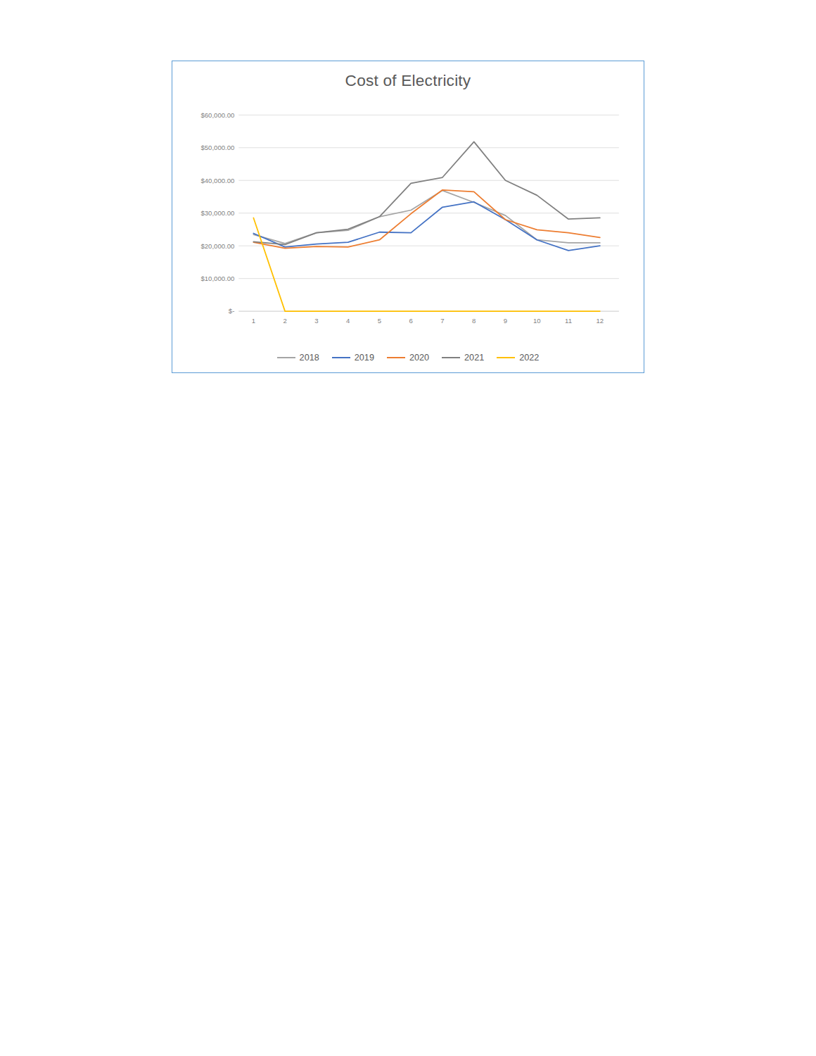Cost of Electricity
$60,000.00 $50,000.00 $40,000.00 $30,000.00 $20,000.00 $10,000.00 $- 1 2 3 4 5 6 7 8 9 10 11 12
2018
2019
2020
2021
2022